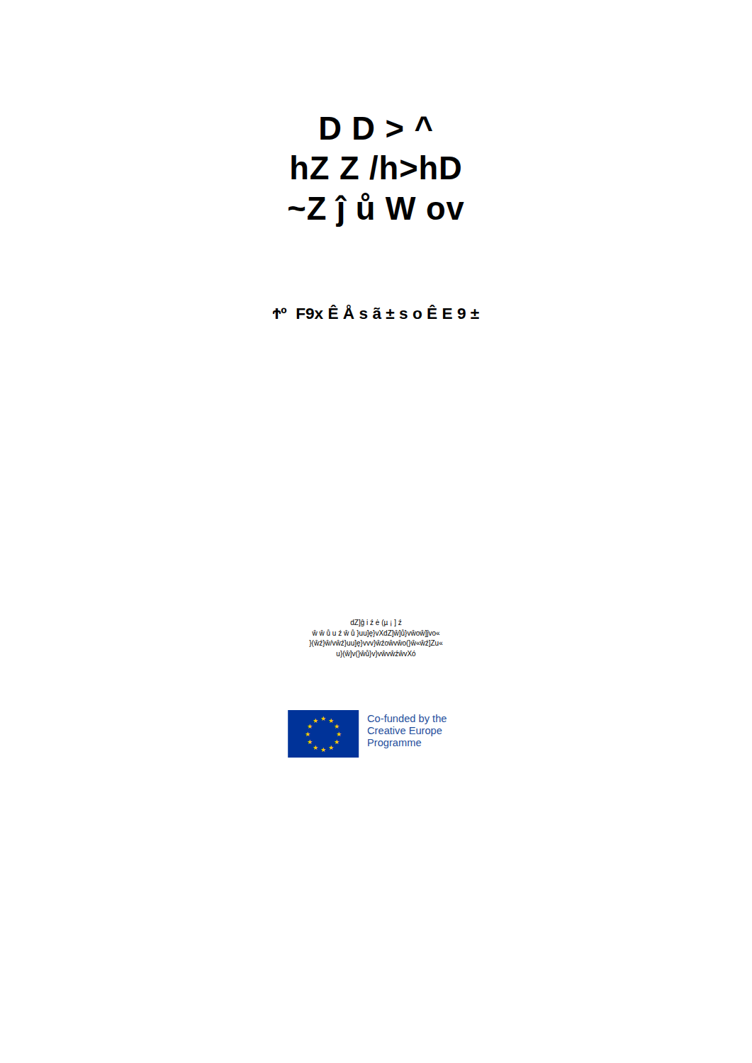D D > ^ hZ Z /h>hD ~Z ĵ ů W ov
Ϯº F9x Ê Å s ã ± s o Ê E 9 ±
dZ]ĝ i ź ė (µ ¡ ] ź ŵ ŵ ů u ź ŵ ů }uu]ę}vXdZ]ŵ]ů}vŵoŵ]ĵvo« }(ŵź}ŵ/vŵź}uu]ę}vvv}ŵźoŵvŵo(}ŵ«ŵź]Zu« u}(ŵ]v(}ŵů}v}vŵvŵźŵvXó
★ ★ ★ ★ ★ ★ ★ ★ ★ ★ ★ ★
Co-funded by the Creative Europe Programme